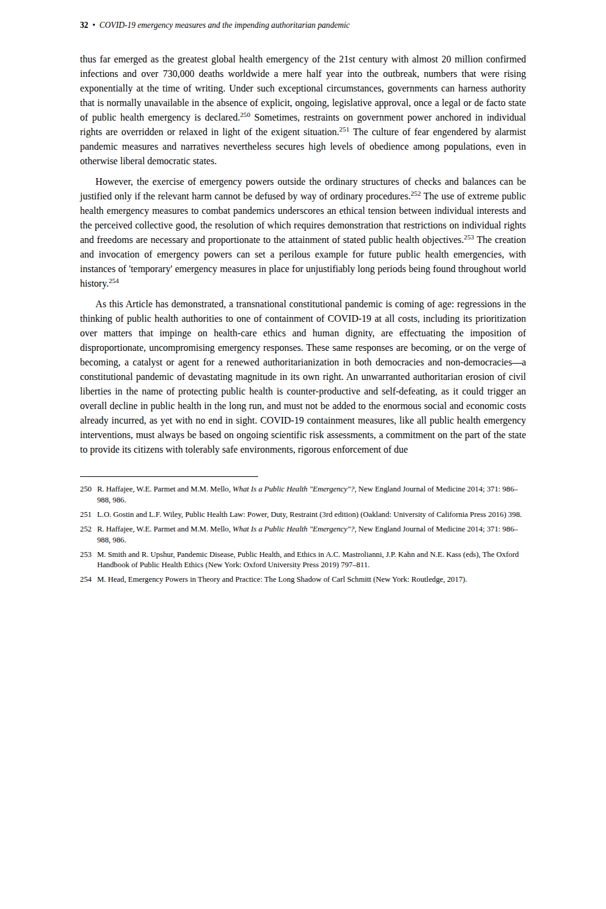32 • COVID-19 emergency measures and the impending authoritarian pandemic
thus far emerged as the greatest global health emergency of the 21st century with almost 20 million confirmed infections and over 730,000 deaths worldwide a mere half year into the outbreak, numbers that were rising exponentially at the time of writing. Under such exceptional circumstances, governments can harness authority that is normally unavailable in the absence of explicit, ongoing, legislative approval, once a legal or de facto state of public health emergency is declared.250 Sometimes, restraints on government power anchored in individual rights are overridden or relaxed in light of the exigent situation.251 The culture of fear engendered by alarmist pandemic measures and narratives nevertheless secures high levels of obedience among populations, even in otherwise liberal democratic states.
However, the exercise of emergency powers outside the ordinary structures of checks and balances can be justified only if the relevant harm cannot be defused by way of ordinary procedures.252 The use of extreme public health emergency measures to combat pandemics underscores an ethical tension between individual interests and the perceived collective good, the resolution of which requires demonstration that restrictions on individual rights and freedoms are necessary and proportionate to the attainment of stated public health objectives.253 The creation and invocation of emergency powers can set a perilous example for future public health emergencies, with instances of 'temporary' emergency measures in place for unjustifiably long periods being found throughout world history.254
As this Article has demonstrated, a transnational constitutional pandemic is coming of age: regressions in the thinking of public health authorities to one of containment of COVID-19 at all costs, including its prioritization over matters that impinge on health-care ethics and human dignity, are effectuating the imposition of disproportionate, uncompromising emergency responses. These same responses are becoming, or on the verge of becoming, a catalyst or agent for a renewed authoritarianization in both democracies and non-democracies—a constitutional pandemic of devastating magnitude in its own right. An unwarranted authoritarian erosion of civil liberties in the name of protecting public health is counter-productive and self-defeating, as it could trigger an overall decline in public health in the long run, and must not be added to the enormous social and economic costs already incurred, as yet with no end in sight. COVID-19 containment measures, like all public health emergency interventions, must always be based on ongoing scientific risk assessments, a commitment on the part of the state to provide its citizens with tolerably safe environments, rigorous enforcement of due
250 R. Haffajee, W.E. Parmet and M.M. Mello, What Is a Public Health "Emergency"?, New England Journal of Medicine 2014; 371: 986–988, 986.
251 L.O. Gostin and L.F. Wiley, Public Health Law: Power, Duty, Restraint (3rd edition) (Oakland: University of California Press 2016) 398.
252 R. Haffajee, W.E. Parmet and M.M. Mello, What Is a Public Health "Emergency"?, New England Journal of Medicine 2014; 371: 986–988, 986.
253 M. Smith and R. Upshur, Pandemic Disease, Public Health, and Ethics in A.C. Mastrolianni, J.P. Kahn and N.E. Kass (eds), The Oxford Handbook of Public Health Ethics (New York: Oxford University Press 2019) 797–811.
254 M. Head, Emergency Powers in Theory and Practice: The Long Shadow of Carl Schmitt (New York: Routledge, 2017).